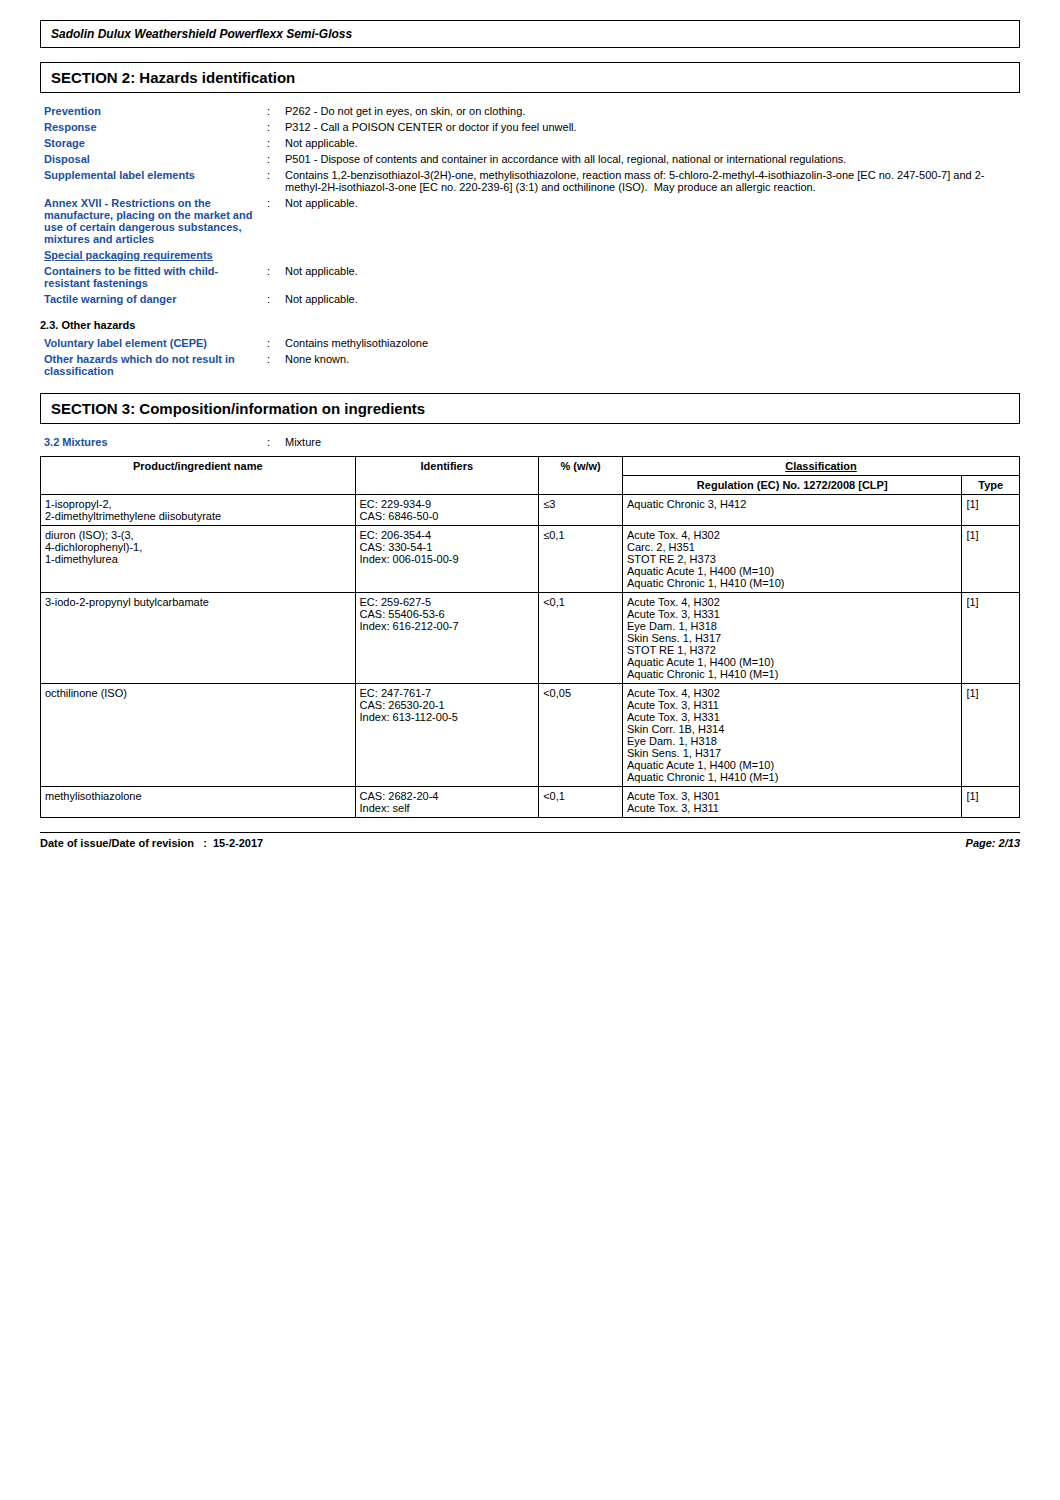Sadolin Dulux Weathershield Powerflexx Semi-Gloss
SECTION 2: Hazards identification
| Prevention | : | P262 - Do not get in eyes, on skin, or on clothing. |
| Response | : | P312 - Call a POISON CENTER or doctor if you feel unwell. |
| Storage | : | Not applicable. |
| Disposal | : | P501 - Dispose of contents and container in accordance with all local, regional, national or international regulations. |
| Supplemental label elements | : | Contains 1,2-benzisothiazol-3(2H)-one, methylisothiazolone, reaction mass of: 5-chloro-2-methyl-4-isothiazolin-3-one [EC no. 247-500-7] and 2-methyl-2H-isothiazol-3-one [EC no. 220-239-6] (3:1) and octhilinone (ISO). May produce an allergic reaction. |
| Annex XVII - Restrictions on the manufacture, placing on the market and use of certain dangerous substances, mixtures and articles | : | Not applicable. |
| Special packaging requirements | | |
| Containers to be fitted with child-resistant fastenings | : | Not applicable. |
| Tactile warning of danger | : | Not applicable. |
2.3. Other hazards
| Voluntary label element (CEPE) | : | Contains methylisothiazolone |
| Other hazards which do not result in classification | : | None known. |
SECTION 3: Composition/information on ingredients
| 3.2 Mixtures | : | Mixture |
| Product/ingredient name | Identifiers | % (w/w) | Classification |
| --- | --- | --- | --- |
| Regulation (EC) No. 1272/2008 [CLP] | Type |
| 1-isopropyl-2, 2-dimethyltrimethylene diisobutyrate | EC: 229-934-9 CAS: 6846-50-0 | ≤3 | Aquatic Chronic 3, H412 | [1] |
| diuron (ISO); 3-(3, 4-dichlorophenyl)-1, 1-dimethylurea | EC: 206-354-4 CAS: 330-54-1 Index: 006-015-00-9 | ≤0,1 | Acute Tox. 4, H302 Carc. 2, H351 STOT RE 2, H373 Aquatic Acute 1, H400 (M=10) Aquatic Chronic 1, H410 (M=10) | [1] |
| 3-iodo-2-propynyl butylcarbamate | EC: 259-627-5 CAS: 55406-53-6 Index: 616-212-00-7 | <0,1 | Acute Tox. 4, H302 Acute Tox. 3, H331 Eye Dam. 1, H318 Skin Sens. 1, H317 STOT RE 1, H372 Aquatic Acute 1, H400 (M=10) Aquatic Chronic 1, H410 (M=1) | [1] |
| octhilinone (ISO) | EC: 247-761-7 CAS: 26530-20-1 Index: 613-112-00-5 | <0,05 | Acute Tox. 4, H302 Acute Tox. 3, H311 Acute Tox. 3, H331 Skin Corr. 1B, H314 Eye Dam. 1, H318 Skin Sens. 1, H317 Aquatic Acute 1, H400 (M=10) Aquatic Chronic 1, H410 (M=1) | [1] |
| methylisothiazolone | CAS: 2682-20-4 Index: self | <0,1 | Acute Tox. 3, H301 Acute Tox. 3, H311 | [1] |
Date of issue/Date of revision : 15-2-2017 Page: 2/13